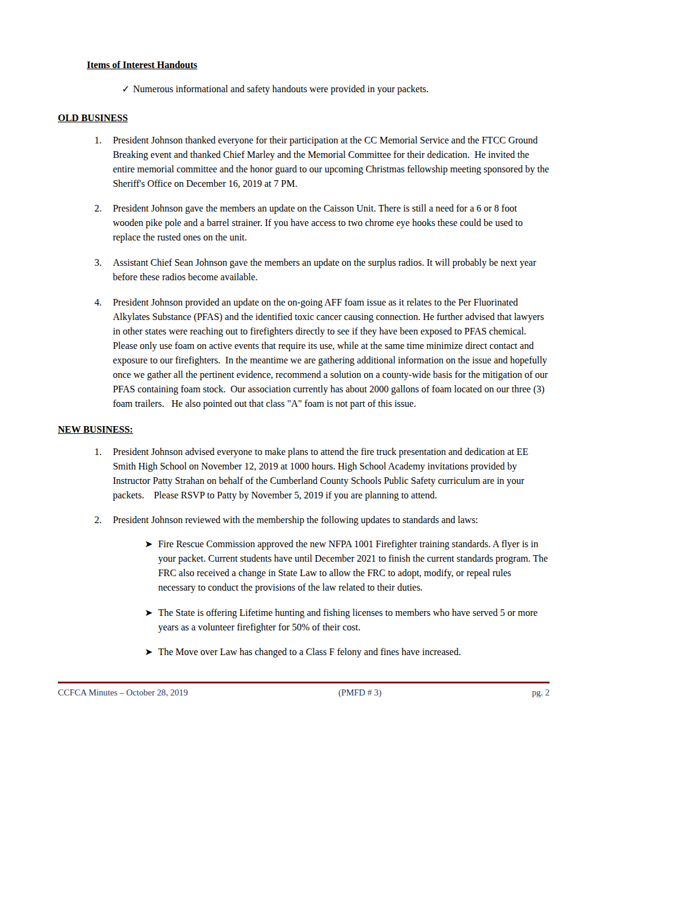Items of Interest Handouts
Numerous informational and safety handouts were provided in your packets.
OLD BUSINESS
President Johnson thanked everyone for their participation at the CC Memorial Service and the FTCC Ground Breaking event and thanked Chief Marley and the Memorial Committee for their dedication. He invited the entire memorial committee and the honor guard to our upcoming Christmas fellowship meeting sponsored by the Sheriff's Office on December 16, 2019 at 7 PM.
President Johnson gave the members an update on the Caisson Unit. There is still a need for a 6 or 8 foot wooden pike pole and a barrel strainer. If you have access to two chrome eye hooks these could be used to replace the rusted ones on the unit.
Assistant Chief Sean Johnson gave the members an update on the surplus radios. It will probably be next year before these radios become available.
President Johnson provided an update on the on-going AFF foam issue as it relates to the Per Fluorinated Alkylates Substance (PFAS) and the identified toxic cancer causing connection. He further advised that lawyers in other states were reaching out to firefighters directly to see if they have been exposed to PFAS chemical. Please only use foam on active events that require its use, while at the same time minimize direct contact and exposure to our firefighters. In the meantime we are gathering additional information on the issue and hopefully once we gather all the pertinent evidence, recommend a solution on a county-wide basis for the mitigation of our PFAS containing foam stock. Our association currently has about 2000 gallons of foam located on our three (3) foam trailers. He also pointed out that class "A" foam is not part of this issue.
NEW BUSINESS:
President Johnson advised everyone to make plans to attend the fire truck presentation and dedication at EE Smith High School on November 12, 2019 at 1000 hours. High School Academy invitations provided by Instructor Patty Strahan on behalf of the Cumberland County Schools Public Safety curriculum are in your packets. Please RSVP to Patty by November 5, 2019 if you are planning to attend.
President Johnson reviewed with the membership the following updates to standards and laws:
Fire Rescue Commission approved the new NFPA 1001 Firefighter training standards. A flyer is in your packet. Current students have until December 2021 to finish the current standards program. The FRC also received a change in State Law to allow the FRC to adopt, modify, or repeal rules necessary to conduct the provisions of the law related to their duties.
The State is offering Lifetime hunting and fishing licenses to members who have served 5 or more years as a volunteer firefighter for 50% of their cost.
The Move over Law has changed to a Class F felony and fines have increased.
CCFCA Minutes – October 28, 2019 (PMFD # 3) pg. 2